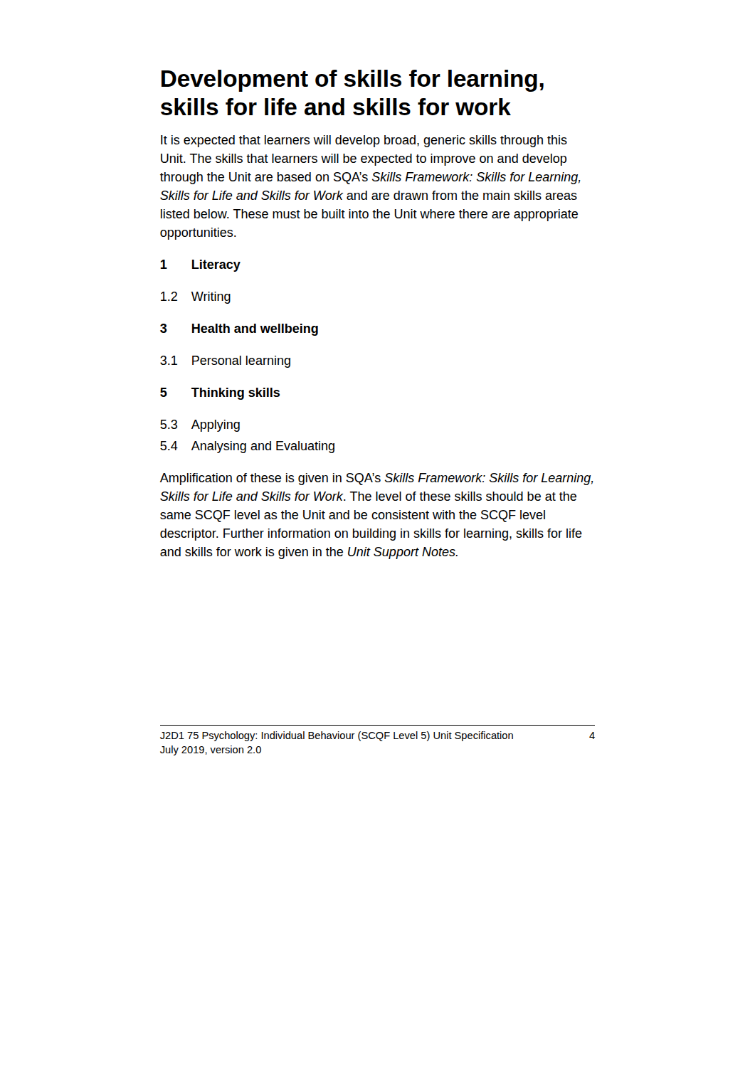Development of skills for learning, skills for life and skills for work
It is expected that learners will develop broad, generic skills through this Unit. The skills that learners will be expected to improve on and develop through the Unit are based on SQA’s Skills Framework: Skills for Learning, Skills for Life and Skills for Work and are drawn from the main skills areas listed below. These must be built into the Unit where there are appropriate opportunities.
1
Literacy
1.2
Writing
3
Health and wellbeing
3.1
Personal learning
5
Thinking skills
5.3
Applying
5.4
Analysing and Evaluating
Amplification of these is given in SQA’s Skills Framework: Skills for Learning, Skills for Life and Skills for Work. The level of these skills should be at the same SCQF level as the Unit and be consistent with the SCQF level descriptor. Further information on building in skills for learning, skills for life and skills for work is given in the Unit Support Notes.
J2D1 75 Psychology: Individual Behaviour (SCQF Level 5) Unit Specification
July 2019, version 2.0
4